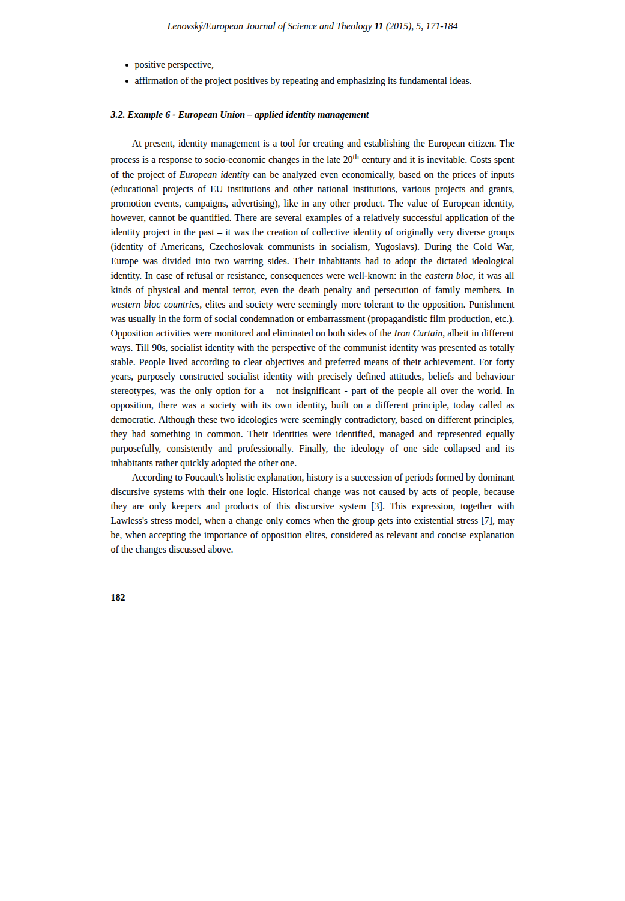Lenovský/European Journal of Science and Theology 11 (2015), 5, 171-184
positive perspective,
affirmation of the project positives by repeating and emphasizing its fundamental ideas.
3.2. Example 6 - European Union – applied identity management
At present, identity management is a tool for creating and establishing the European citizen. The process is a response to socio-economic changes in the late 20th century and it is inevitable. Costs spent of the project of European identity can be analyzed even economically, based on the prices of inputs (educational projects of EU institutions and other national institutions, various projects and grants, promotion events, campaigns, advertising), like in any other product. The value of European identity, however, cannot be quantified. There are several examples of a relatively successful application of the identity project in the past – it was the creation of collective identity of originally very diverse groups (identity of Americans, Czechoslovak communists in socialism, Yugoslavs). During the Cold War, Europe was divided into two warring sides. Their inhabitants had to adopt the dictated ideological identity. In case of refusal or resistance, consequences were well-known: in the eastern bloc, it was all kinds of physical and mental terror, even the death penalty and persecution of family members. In western bloc countries, elites and society were seemingly more tolerant to the opposition. Punishment was usually in the form of social condemnation or embarrassment (propagandistic film production, etc.). Opposition activities were monitored and eliminated on both sides of the Iron Curtain, albeit in different ways. Till 90s, socialist identity with the perspective of the communist identity was presented as totally stable. People lived according to clear objectives and preferred means of their achievement. For forty years, purposely constructed socialist identity with precisely defined attitudes, beliefs and behaviour stereotypes, was the only option for a – not insignificant - part of the people all over the world. In opposition, there was a society with its own identity, built on a different principle, today called as democratic. Although these two ideologies were seemingly contradictory, based on different principles, they had something in common. Their identities were identified, managed and represented equally purposefully, consistently and professionally. Finally, the ideology of one side collapsed and its inhabitants rather quickly adopted the other one.
According to Foucault's holistic explanation, history is a succession of periods formed by dominant discursive systems with their one logic. Historical change was not caused by acts of people, because they are only keepers and products of this discursive system [3]. This expression, together with Lawless's stress model, when a change only comes when the group gets into existential stress [7], may be, when accepting the importance of opposition elites, considered as relevant and concise explanation of the changes discussed above.
182